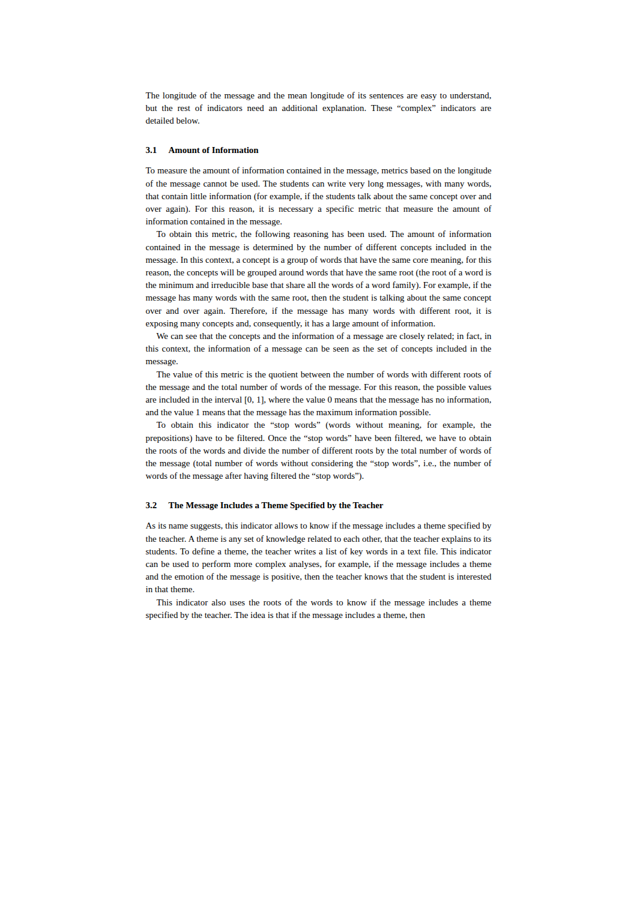The longitude of the message and the mean longitude of its sentences are easy to understand, but the rest of indicators need an additional explanation. These “complex” indicators are detailed below.
3.1 Amount of Information
To measure the amount of information contained in the message, metrics based on the longitude of the message cannot be used. The students can write very long messages, with many words, that contain little information (for example, if the students talk about the same concept over and over again). For this reason, it is necessary a specific metric that measure the amount of information contained in the message.
To obtain this metric, the following reasoning has been used. The amount of information contained in the message is determined by the number of different concepts included in the message. In this context, a concept is a group of words that have the same core meaning, for this reason, the concepts will be grouped around words that have the same root (the root of a word is the minimum and irreducible base that share all the words of a word family). For example, if the message has many words with the same root, then the student is talking about the same concept over and over again. Therefore, if the message has many words with different root, it is exposing many concepts and, consequently, it has a large amount of information.
We can see that the concepts and the information of a message are closely related; in fact, in this context, the information of a message can be seen as the set of concepts included in the message.
The value of this metric is the quotient between the number of words with different roots of the message and the total number of words of the message. For this reason, the possible values are included in the interval [0, 1], where the value 0 means that the message has no information, and the value 1 means that the message has the maximum information possible.
To obtain this indicator the “stop words” (words without meaning, for example, the prepositions) have to be filtered. Once the “stop words” have been filtered, we have to obtain the roots of the words and divide the number of different roots by the total number of words of the message (total number of words without considering the “stop words”, i.e., the number of words of the message after having filtered the “stop words”).
3.2 The Message Includes a Theme Specified by the Teacher
As its name suggests, this indicator allows to know if the message includes a theme specified by the teacher. A theme is any set of knowledge related to each other, that the teacher explains to its students. To define a theme, the teacher writes a list of key words in a text file. This indicator can be used to perform more complex analyses, for example, if the message includes a theme and the emotion of the message is positive, then the teacher knows that the student is interested in that theme.
This indicator also uses the roots of the words to know if the message includes a theme specified by the teacher. The idea is that if the message includes a theme, then